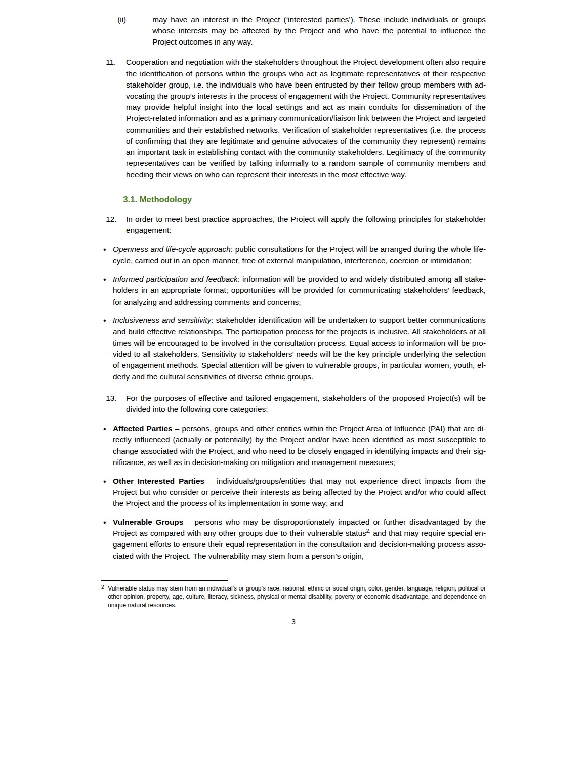(ii) may have an interest in the Project (‘interested parties’). These include individuals or groups whose interests may be affected by the Project and who have the potential to influence the Project outcomes in any way.
11. Cooperation and negotiation with the stakeholders throughout the Project development often also require the identification of persons within the groups who act as legitimate representatives of their respective stakeholder group, i.e. the individuals who have been entrusted by their fellow group members with advocating the group’s interests in the process of engagement with the Project. Community representatives may provide helpful insight into the local settings and act as main conduits for dissemination of the Project-related information and as a primary communication/liaison link between the Project and targeted communities and their established networks. Verification of stakeholder representatives (i.e. the process of confirming that they are legitimate and genuine advocates of the community they represent) remains an important task in establishing contact with the community stakeholders. Legitimacy of the community representatives can be verified by talking informally to a random sample of community members and heeding their views on who can represent their interests in the most effective way.
3.1. Methodology
12. In order to meet best practice approaches, the Project will apply the following principles for stakeholder engagement:
Openness and life-cycle approach: public consultations for the Project will be arranged during the whole life-cycle, carried out in an open manner, free of external manipulation, interference, coercion or intimidation;
Informed participation and feedback: information will be provided to and widely distributed among all stakeholders in an appropriate format; opportunities will be provided for communicating stakeholders’ feedback, for analyzing and addressing comments and concerns;
Inclusiveness and sensitivity: stakeholder identification will be undertaken to support better communications and build effective relationships. The participation process for the projects is inclusive. All stakeholders at all times will be encouraged to be involved in the consultation process. Equal access to information will be provided to all stakeholders. Sensitivity to stakeholders’ needs will be the key principle underlying the selection of engagement methods. Special attention will be given to vulnerable groups, in particular women, youth, elderly and the cultural sensitivities of diverse ethnic groups.
13. For the purposes of effective and tailored engagement, stakeholders of the proposed Project(s) will be divided into the following core categories:
Affected Parties – persons, groups and other entities within the Project Area of Influence (PAI) that are directly influenced (actually or potentially) by the Project and/or have been identified as most susceptible to change associated with the Project, and who need to be closely engaged in identifying impacts and their significance, as well as in decision-making on mitigation and management measures;
Other Interested Parties – individuals/groups/entities that may not experience direct impacts from the Project but who consider or perceive their interests as being affected by the Project and/or who could affect the Project and the process of its implementation in some way; and
Vulnerable Groups – persons who may be disproportionately impacted or further disadvantaged by the Project as compared with any other groups due to their vulnerable status2, and that may require special engagement efforts to ensure their equal representation in the consultation and decision-making process associated with the Project. The vulnerability may stem from a person’s origin,
2 Vulnerable status may stem from an individual’s or group’s race, national, ethnic or social origin, color, gender, language, religion, political or other opinion, property, age, culture, literacy, sickness, physical or mental disability, poverty or economic disadvantage, and dependence on unique natural resources.
3